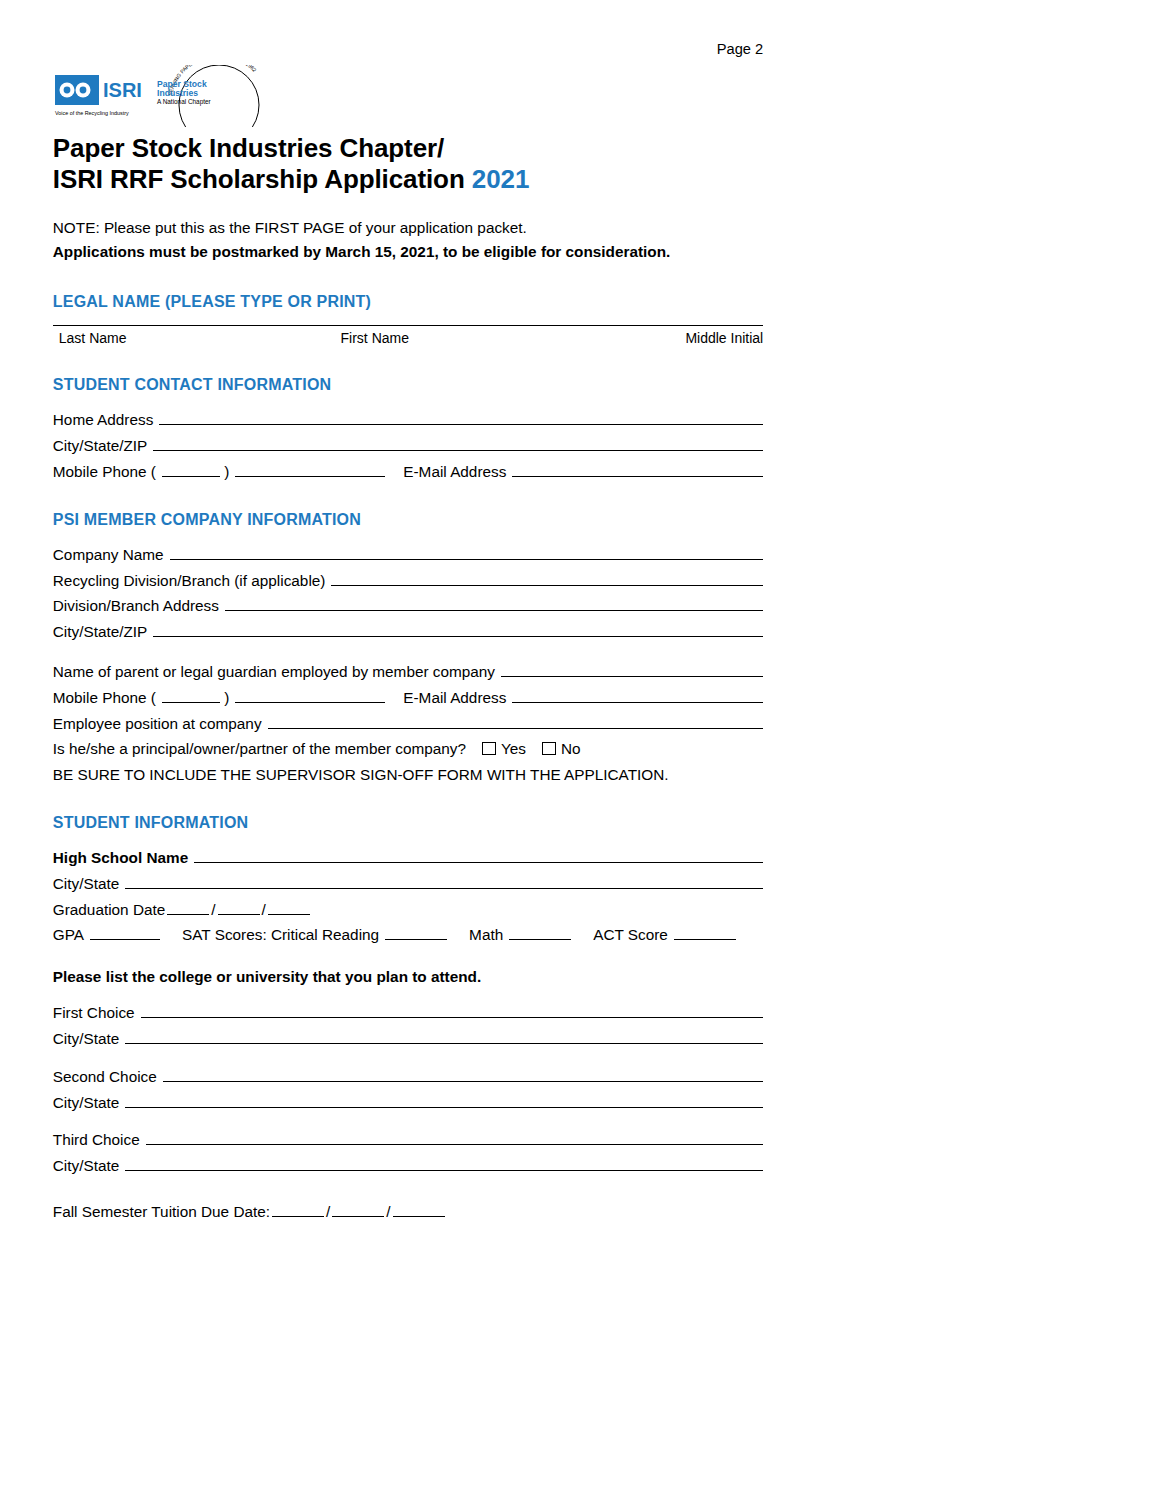Page 2
SERVING PAPER RECYCLERS SINCE 1962 ISRI Voice of the Recycling Industry Paper Stock Industries A National Chapter
Paper Stock Industries Chapter/
ISRI RRF Scholarship Application 2021
NOTE: Please put this as the FIRST PAGE of your application packet.
Applications must be postmarked by March 15, 2021, to be eligible for consideration.
Legal Name (Please Type or Print)
Last Name First Name Middle Initial
Student Contact Information
Home Address
City/State/ZIP
Mobile Phone ( ) E-Mail Address
PSI Member Company Information
Company Name
Recycling Division/Branch (if applicable)
Division/Branch Address
City/State/ZIP
Name of parent or legal guardian employed by member company
Mobile Phone ( ) E-Mail Address
Employee position at company
Is he/she a principal/owner/partner of the member company? Yes No
BE SURE TO INCLUDE THE SUPERVISOR SIGN-OFF FORM WITH THE APPLICATION.
Student Information
High School Name
City/State
Graduation Date / /
GPA SAT Scores: Critical Reading Math ACT Score
Please list the college or university that you plan to attend.
First Choice
City/State
Second Choice
City/State
Third Choice
City/State
Fall Semester Tuition Due Date: / /